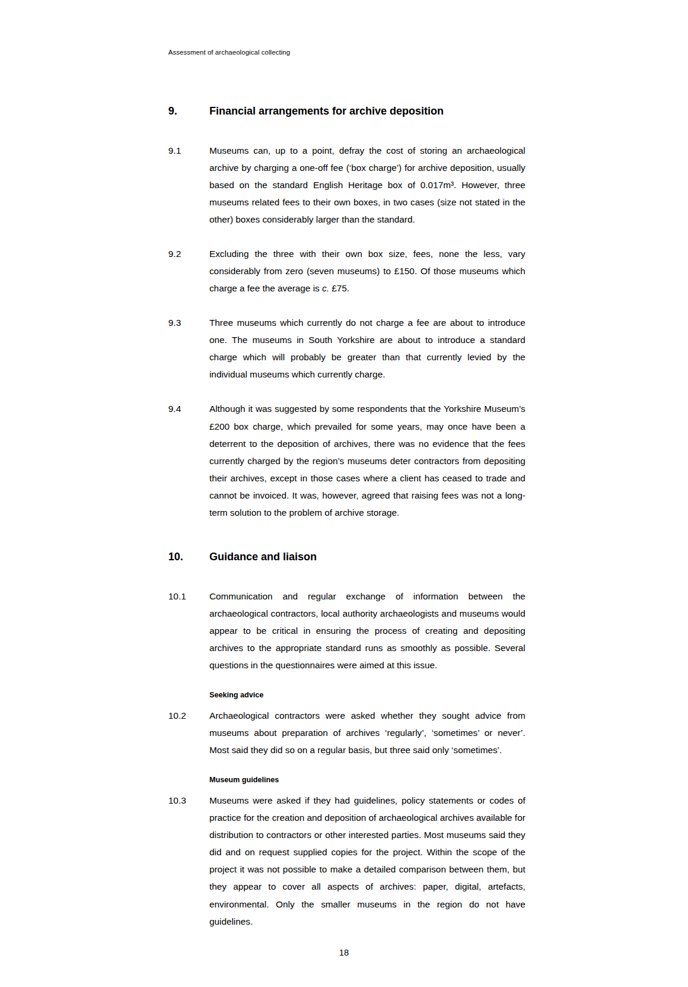Assessment of archaeological collecting
9. Financial arrangements for archive deposition
9.1
Museums can, up to a point, defray the cost of storing an archaeological archive by charging a one-off fee (‘box charge’) for archive deposition, usually based on the standard English Heritage box of 0.017m³. However, three museums related fees to their own boxes, in two cases (size not stated in the other) boxes considerably larger than the standard.
9.2
Excluding the three with their own box size, fees, none the less, vary considerably from zero (seven museums) to £150. Of those museums which charge a fee the average is c. £75.
9.3
Three museums which currently do not charge a fee are about to introduce one. The museums in South Yorkshire are about to introduce a standard charge which will probably be greater than that currently levied by the individual museums which currently charge.
9.4
Although it was suggested by some respondents that the Yorkshire Museum’s £200 box charge, which prevailed for some years, may once have been a deterrent to the deposition of archives, there was no evidence that the fees currently charged by the region’s museums deter contractors from depositing their archives, except in those cases where a client has ceased to trade and cannot be invoiced. It was, however, agreed that raising fees was not a long-term solution to the problem of archive storage.
10. Guidance and liaison
10.1
Communication and regular exchange of information between the archaeological contractors, local authority archaeologists and museums would appear to be critical in ensuring the process of creating and depositing archives to the appropriate standard runs as smoothly as possible. Several questions in the questionnaires were aimed at this issue.
Seeking advice
10.2
Archaeological contractors were asked whether they sought advice from museums about preparation of archives ‘regularly’, ‘sometimes’ or never’. Most said they did so on a regular basis, but three said only ‘sometimes’.
Museum guidelines
10.3
Museums were asked if they had guidelines, policy statements or codes of practice for the creation and deposition of archaeological archives available for distribution to contractors or other interested parties. Most museums said they did and on request supplied copies for the project. Within the scope of the project it was not possible to make a detailed comparison between them, but they appear to cover all aspects of archives: paper, digital, artefacts, environmental. Only the smaller museums in the region do not have guidelines.
18